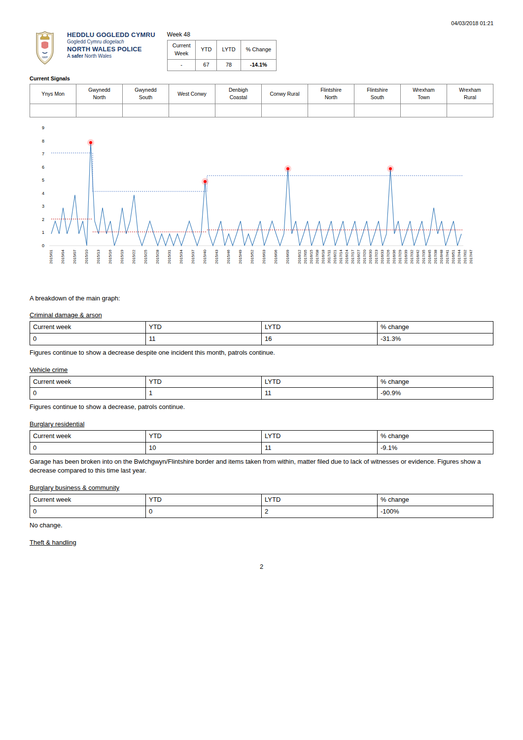04/03/2018 01:21
NWP
HEDDLU GOGLEDD CYMRU
Gogledd Cymru diogelach
NORTH WALES POLICE
A safer North Wales
Week 48
| Current Week | YTD | LYTD | % Change |
| --- | --- | --- | --- |
| - | 67 | 78 | -14.1% |
Current Signals
| Ynys Mon | Gwynedd North | Gwynedd South | West Conwy | Denbigh Coastal | Conwy Rural | Flintshire North | Flintshire South | Wrexham Town | Wrexham Rural |
| --- | --- | --- | --- | --- | --- | --- | --- | --- | --- |
0 1 2 3 4 5 6 7 8 9 2015/01 2015/04 2015/07 2015/10 2015/13 2015/16 2015/19 2015/22 2015/25 2015/28 2015/31 2015/34 2015/37 2015/40 2015/43 2015/46 2015/49 2015/52 2016/03 2016/06 2016/09 2016/12 2016/15 2016/18 2016/21 2016/24 2016/27 2016/30 2016/33 2016/36 2016/39 2016/42 2016/45 2016/48 2016/51 2017/02 2017/47 2017/44 2017/41 2017/38 2017/35 2017/32 2017/29 2017/26 2017/23 2017/20 2017/17 2017/14 2017/11 2017/08 2017/05
A breakdown of the main graph:
Criminal damage & arson
| Current week | YTD | LYTD | % change |
| --- | --- | --- | --- |
| 0 | 11 | 16 | -31.3% |
Figures continue to show a decrease despite one incident this month, patrols continue.
Vehicle crime
| Current week | YTD | LYTD | % change |
| --- | --- | --- | --- |
| 0 | 1 | 11 | -90.9% |
Figures continue to show a decrease, patrols continue.
Burglary residential
| Current week | YTD | LYTD | % change |
| --- | --- | --- | --- |
| 0 | 10 | 11 | -9.1% |
Garage has been broken into on the Bwlchgwyn/Flintshire border and items taken from within, matter filed due to lack of witnesses or evidence. Figures show a decrease compared to this time last year.
Burglary business & community
| Current week | YTD | LYTD | % change |
| --- | --- | --- | --- |
| 0 | 0 | 2 | -100% |
No change.
Theft & handling
2